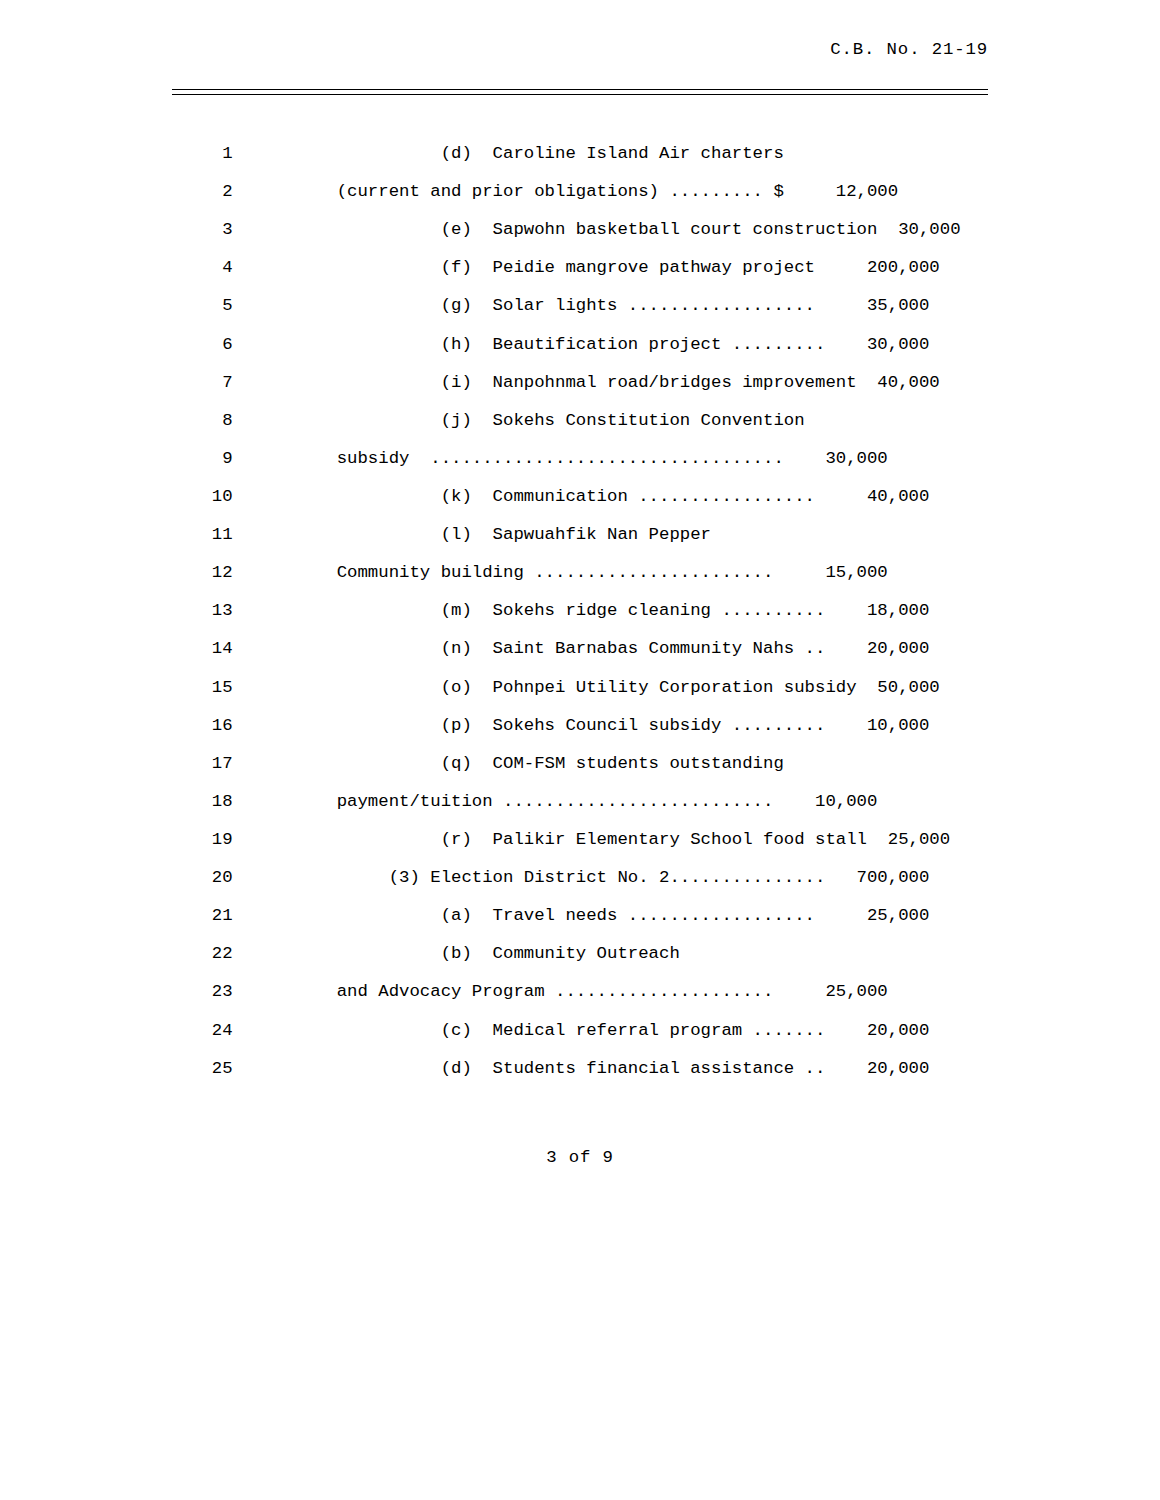C.B. No. 21-19
| 1 | (d) Caroline Island Air charters |
| 2 | (current and prior obligations) ......... $ 12,000 |
| 3 | (e) Sapwohn basketball court construction 30,000 |
| 4 | (f) Peidie mangrove pathway project 200,000 |
| 5 | (g) Solar lights .................. 35,000 |
| 6 | (h) Beautification project ......... 30,000 |
| 7 | (i) Nanpohnmal road/bridges improvement 40,000 |
| 8 | (j) Sokehs Constitution Convention |
| 9 | subsidy .................................. 30,000 |
| 10 | (k) Communication ................. 40,000 |
| 11 | (l) Sapwuahfik Nan Pepper |
| 12 | Community building ....................... 15,000 |
| 13 | (m) Sokehs ridge cleaning .......... 18,000 |
| 14 | (n) Saint Barnabas Community Nahs .. 20,000 |
| 15 | (o) Pohnpei Utility Corporation subsidy 50,000 |
| 16 | (p) Sokehs Council subsidy ......... 10,000 |
| 17 | (q) COM-FSM students outstanding |
| 18 | payment/tuition .......................... 10,000 |
| 19 | (r) Palikir Elementary School food stall 25,000 |
| 20 | (3) Election District No. 2............... 700,000 |
| 21 | (a) Travel needs .................. 25,000 |
| 22 | (b) Community Outreach |
| 23 | and Advocacy Program ..................... 25,000 |
| 24 | (c) Medical referral program ....... 20,000 |
| 25 | (d) Students financial assistance .. 20,000 |
3 of 9